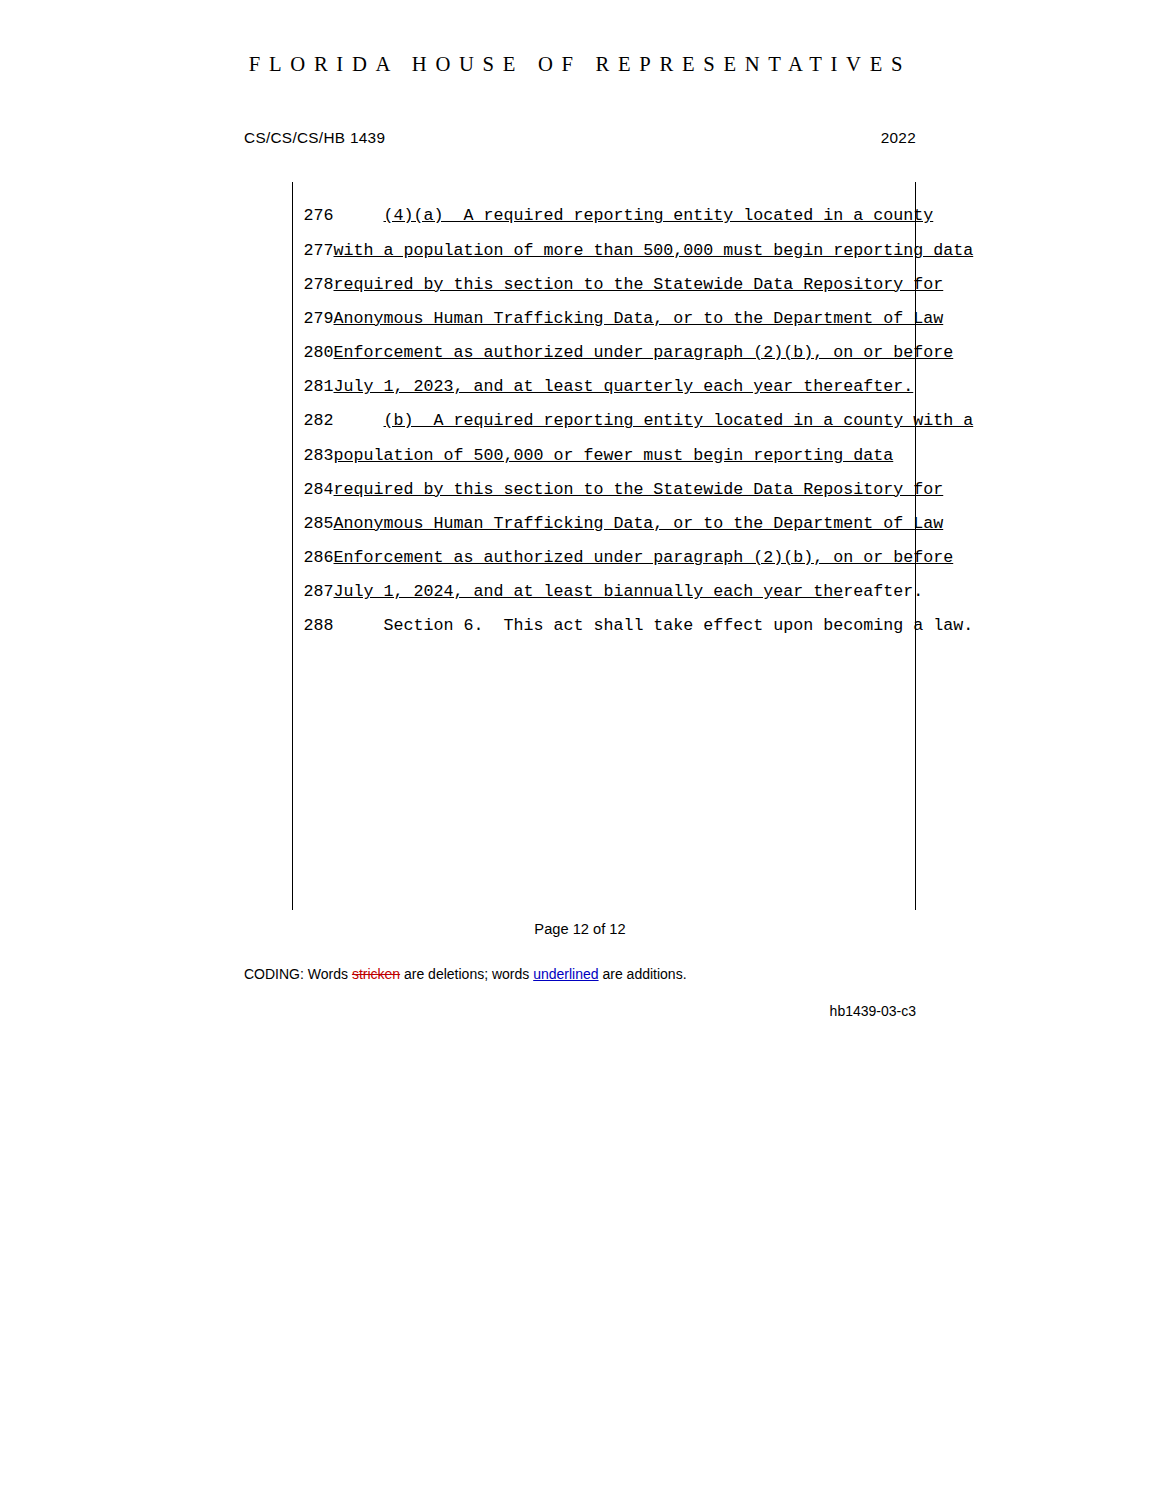FLORIDA HOUSE OF REPRESENTATIVES
CS/CS/CS/HB 1439 2022
| 276 | (4)(a) A required reporting entity located in a county |
| 277 | with a population of more than 500,000 must begin reporting data |
| 278 | required by this section to the Statewide Data Repository for |
| 279 | Anonymous Human Trafficking Data, or to the Department of Law |
| 280 | Enforcement as authorized under paragraph (2)(b), on or before |
| 281 | July 1, 2023, and at least quarterly each year thereafter. |
| 282 | (b) A required reporting entity located in a county with a |
| 283 | population of 500,000 or fewer must begin reporting data |
| 284 | required by this section to the Statewide Data Repository for |
| 285 | Anonymous Human Trafficking Data, or to the Department of Law |
| 286 | Enforcement as authorized under paragraph (2)(b), on or before |
| 287 | July 1, 2024, and at least biannually each year the reafter. |
| 288 | Section 6. This act shall take effect upon becoming a law. |
Page 12 of 12
CODING: Words stricken are deletions; words underlined are additions.
hb1439-03-c3